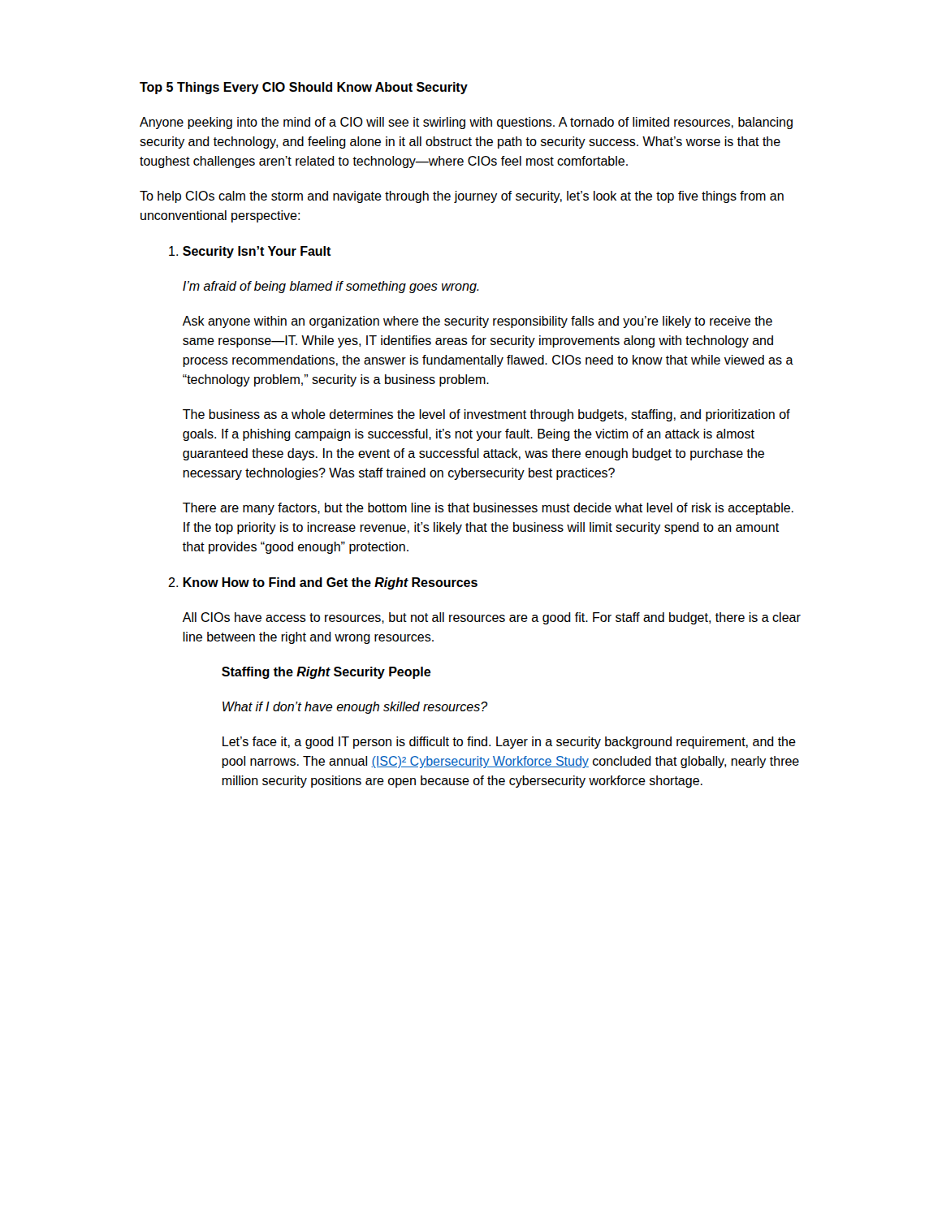Top 5 Things Every CIO Should Know About Security
Anyone peeking into the mind of a CIO will see it swirling with questions. A tornado of limited resources, balancing security and technology, and feeling alone in it all obstruct the path to security success. What’s worse is that the toughest challenges aren’t related to technology—where CIOs feel most comfortable.
To help CIOs calm the storm and navigate through the journey of security, let’s look at the top five things from an unconventional perspective:
Security Isn’t Your Fault
I’m afraid of being blamed if something goes wrong.
Ask anyone within an organization where the security responsibility falls and you’re likely to receive the same response—IT. While yes, IT identifies areas for security improvements along with technology and process recommendations, the answer is fundamentally flawed. CIOs need to know that while viewed as a “technology problem,” security is a business problem.
The business as a whole determines the level of investment through budgets, staffing, and prioritization of goals. If a phishing campaign is successful, it’s not your fault. Being the victim of an attack is almost guaranteed these days. In the event of a successful attack, was there enough budget to purchase the necessary technologies? Was staff trained on cybersecurity best practices?
There are many factors, but the bottom line is that businesses must decide what level of risk is acceptable. If the top priority is to increase revenue, it’s likely that the business will limit security spend to an amount that provides “good enough” protection.
Know How to Find and Get the Right Resources
All CIOs have access to resources, but not all resources are a good fit. For staff and budget, there is a clear line between the right and wrong resources.
Staffing the Right Security People
What if I don’t have enough skilled resources?
Let’s face it, a good IT person is difficult to find. Layer in a security background requirement, and the pool narrows. The annual (ISC)² Cybersecurity Workforce Study concluded that globally, nearly three million security positions are open because of the cybersecurity workforce shortage.